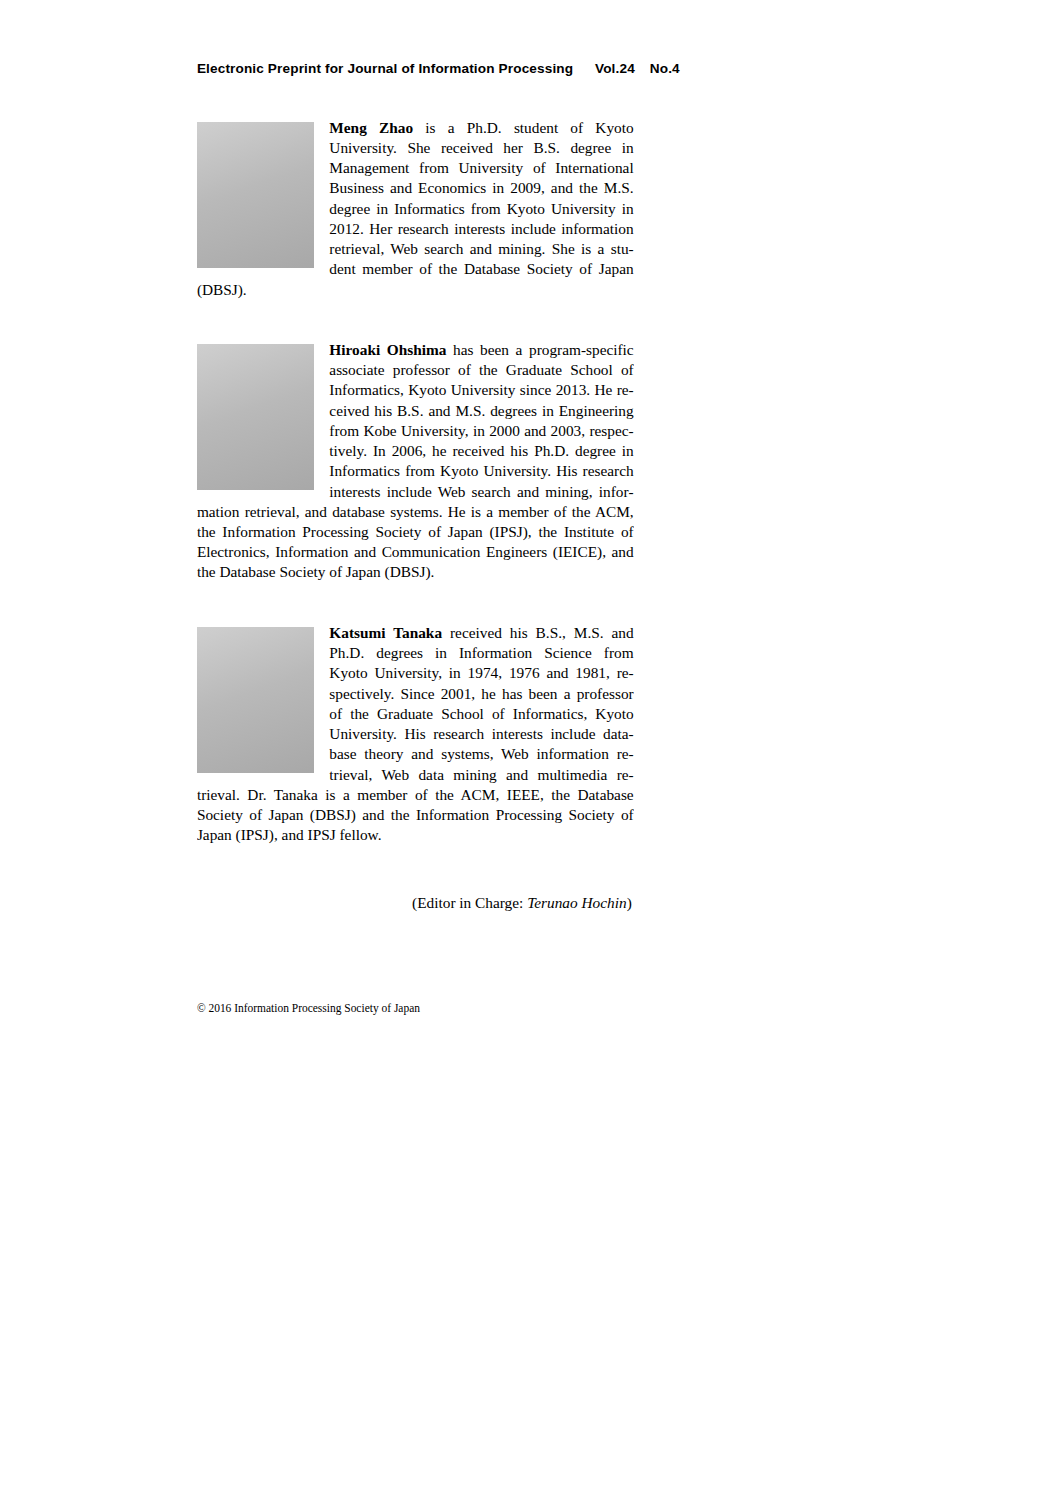Electronic Preprint for Journal of Information ProcessingVol.24 No.4
Meng Zhao is a Ph.D. student of Kyoto University. She received her B.S. degree in Management from University of International Business and Economics in 2009, and the M.S. degree in Informatics from Kyoto University in 2012. Her research interests include information retrieval, Web search and mining. She is a student member of the Database Society of Japan (DBSJ).
Hiroaki Ohshima has been a program-specific associate professor of the Graduate School of Informatics, Kyoto University since 2013. He received his B.S. and M.S. degrees in Engineering from Kobe University, in 2000 and 2003, respectively. In 2006, he received his Ph.D. degree in Informatics from Kyoto University. His research interests include Web search and mining, information retrieval, and database systems. He is a member of the ACM, the Information Processing Society of Japan (IPSJ), the Institute of Electronics, Information and Communication Engineers (IEICE), and the Database Society of Japan (DBSJ).
Katsumi Tanaka received his B.S., M.S. and Ph.D. degrees in Information Science from Kyoto University, in 1974, 1976 and 1981, respectively. Since 2001, he has been a professor of the Graduate School of Informatics, Kyoto University. His research interests include database theory and systems, Web information retrieval, Web data mining and multimedia retrieval. Dr. Tanaka is a member of the ACM, IEEE, the Database Society of Japan (DBSJ) and the Information Processing Society of Japan (IPSJ), and IPSJ fellow.
(Editor in Charge: Terunao Hochin)
© 2016 Information Processing Society of Japan